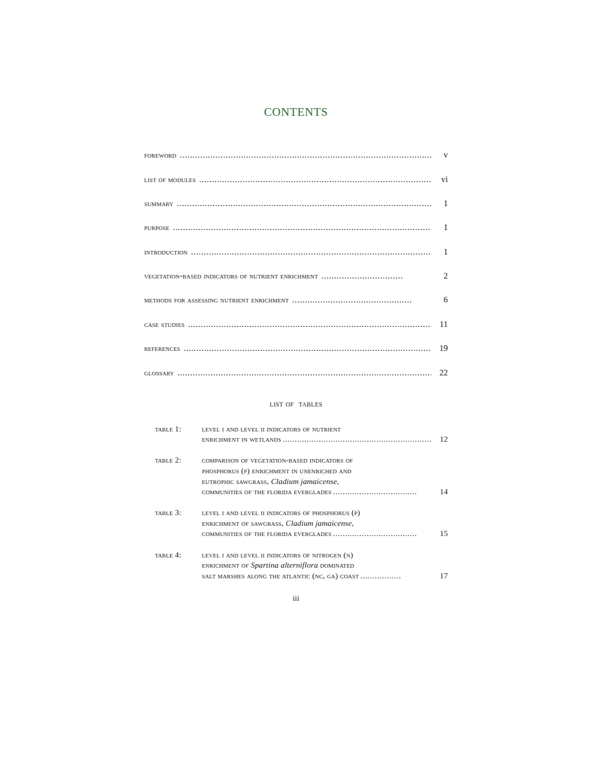Contents
Foreword .................................................................................................................. v
List of Modules ................................................................................................. vi
Summary .............................................................................................................. 1
Purpose ................................................................................................................. 1
Introduction ......................................................................................................... 1
Vegetation-Based Indicators of Nutrient Enrichment ................................ 2
Methods for Assessing Nutrient Enrichment ............................................... 6
Case Studies ....................................................................................................... 11
References ......................................................................................................... 19
Glossary ............................................................................................................. 22
List of Tables
| Table 1: | Level I and Level II Indicators of Nutrient Enrichment in Wetlands .............................................................. 12 |
| Table 2: | Comparison of Vegetation-Based Indicators of Phosphorus (P) Enrichment in Unenriched and Eutrophic Sawgrass, Cladium jamaicense , Communities of the Florida Everglades ................................... 14 |
| Table 3: | Level I and Level II Indicators of Phosphorus (P) Enrichment of Sawgrass, Cladium jamaicense , Communities of the Florida Everglades ................................... 15 |
| Table 4: | Level I and Level II Indicators of Nitrogen (N) Enrichment of Spartina alterniflora Dominated Salt Marshes Along the Atlantic (NC, GA) Coast ................. 17 |
iii